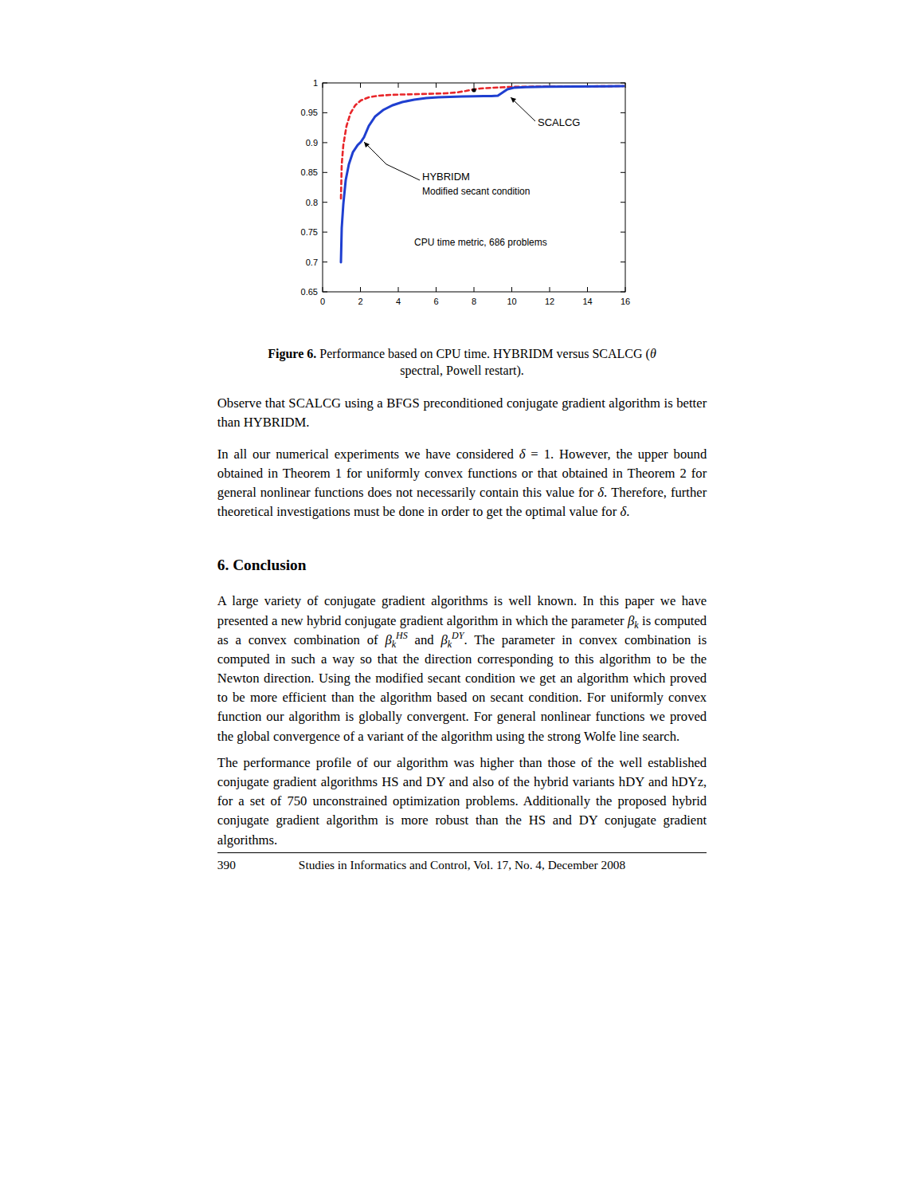1 0.95 0.9 0.85 0.8 0.75 0.7 0.65 0 2 4 6 8 10 12 14 16 SCALCG HYBRIDM Modified secant condition CPU time metric, 686 problems
Figure 6. Performance based on CPU time. HYBRIDM versus SCALCG (θ spectral, Powell restart).
Observe that SCALCG using a BFGS preconditioned conjugate gradient algorithm is better than HYBRIDM.
In all our numerical experiments we have considered δ = 1. However, the upper bound obtained in Theorem 1 for uniformly convex functions or that obtained in Theorem 2 for general nonlinear functions does not necessarily contain this value for δ. Therefore, further theoretical investigations must be done in order to get the optimal value for δ.
6. Conclusion
A large variety of conjugate gradient algorithms is well known. In this paper we have presented a new hybrid conjugate gradient algorithm in which the parameter βk is computed as a convex combination of βkHS and βkDY. The parameter in convex combination is computed in such a way so that the direction corresponding to this algorithm to be the Newton direction. Using the modified secant condition we get an algorithm which proved to be more efficient than the algorithm based on secant condition. For uniformly convex function our algorithm is globally convergent. For general nonlinear functions we proved the global convergence of a variant of the algorithm using the strong Wolfe line search.
The performance profile of our algorithm was higher than those of the well established conjugate gradient algorithms HS and DY and also of the hybrid variants hDY and hDYz, for a set of 750 unconstrained optimization problems. Additionally the proposed hybrid conjugate gradient algorithm is more robust than the HS and DY conjugate gradient algorithms.
390
Studies in Informatics and Control, Vol. 17, No. 4, December 2008